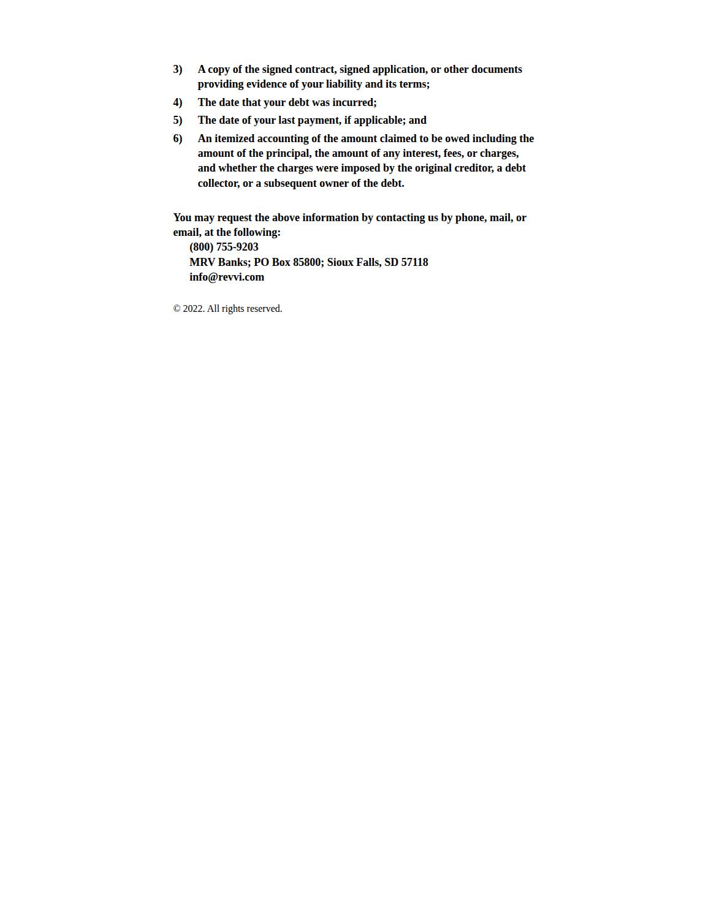3) A copy of the signed contract, signed application, or other documents providing evidence of your liability and its terms;
4) The date that your debt was incurred;
5) The date of your last payment, if applicable; and
6) An itemized accounting of the amount claimed to be owed including the amount of the principal, the amount of any interest, fees, or charges, and whether the charges were imposed by the original creditor, a debt collector, or a subsequent owner of the debt.
You may request the above information by contacting us by phone, mail, or email, at the following:
(800) 755-9203
MRV Banks; PO Box 85800; Sioux Falls, SD 57118
info@revvi.com
© 2022. All rights reserved.